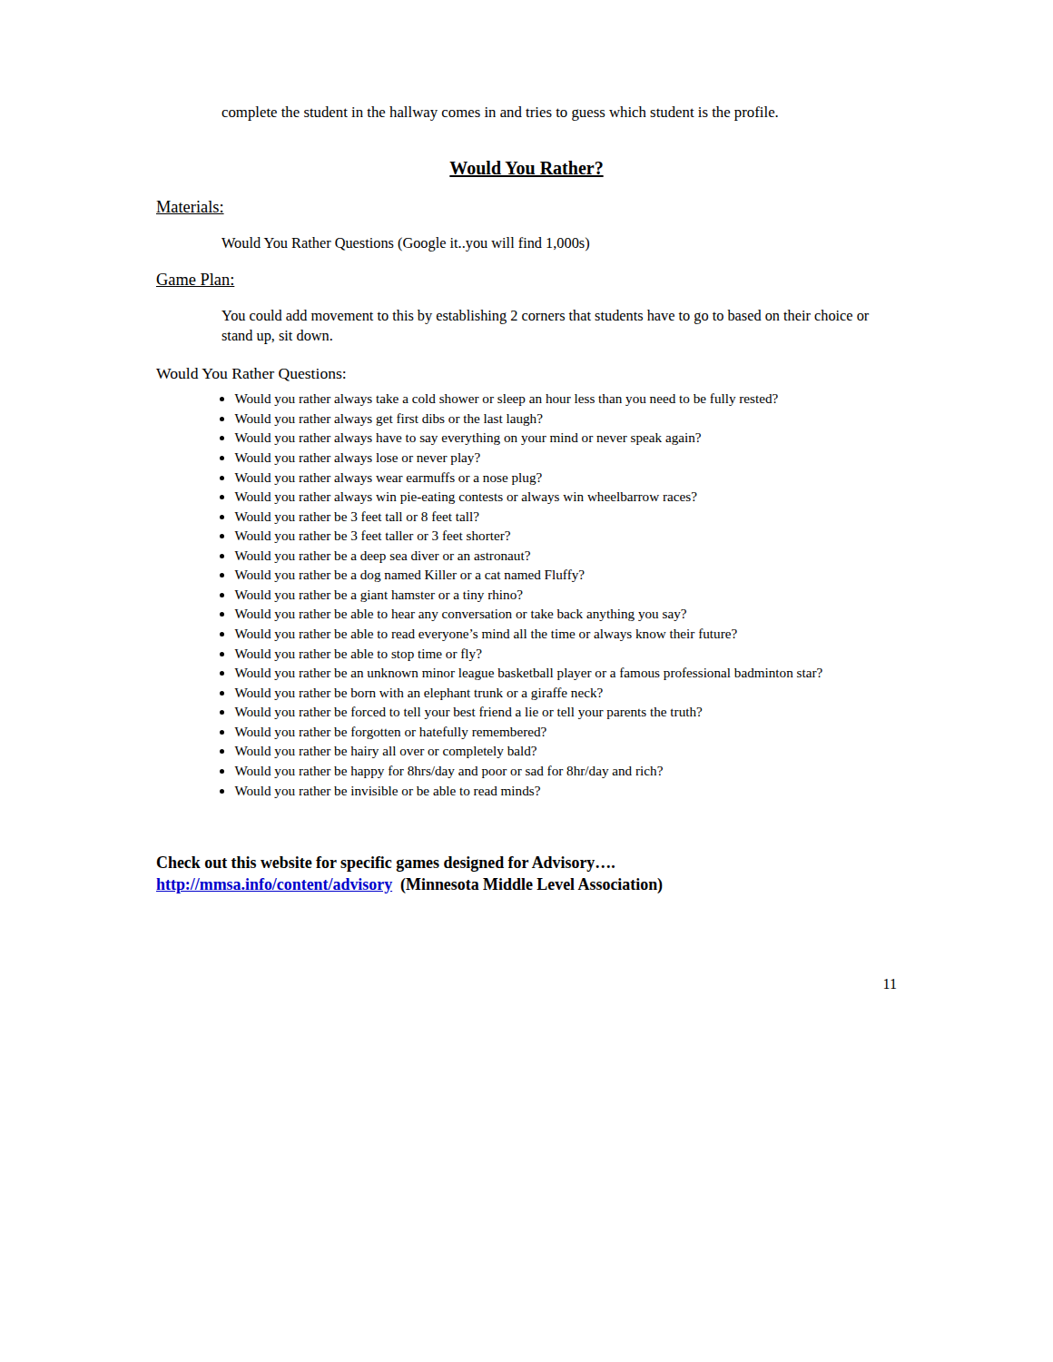complete the student in the hallway comes in and tries to guess which student is the profile.
Would You Rather?
Materials:
Would You Rather Questions (Google it..you will find 1,000s)
Game Plan:
You could add movement to this by establishing 2 corners that students have to go to based on their choice or stand up, sit down.
Would You Rather Questions:
Would you rather always take a cold shower or sleep an hour less than you need to be fully rested?
Would you rather always get first dibs or the last laugh?
Would you rather always have to say everything on your mind or never speak again?
Would you rather always lose or never play?
Would you rather always wear earmuffs or a nose plug?
Would you rather always win pie-eating contests or always win wheelbarrow races?
Would you rather be 3 feet tall or 8 feet tall?
Would you rather be 3 feet taller or 3 feet shorter?
Would you rather be a deep sea diver or an astronaut?
Would you rather be a dog named Killer or a cat named Fluffy?
Would you rather be a giant hamster or a tiny rhino?
Would you rather be able to hear any conversation or take back anything you say?
Would you rather be able to read everyone’s mind all the time or always know their future?
Would you rather be able to stop time or fly?
Would you rather be an unknown minor league basketball player or a famous professional badminton star?
Would you rather be born with an elephant trunk or a giraffe neck?
Would you rather be forced to tell your best friend a lie or tell your parents the truth?
Would you rather be forgotten or hatefully remembered?
Would you rather be hairy all over or completely bald?
Would you rather be happy for 8hrs/day and poor or sad for 8hr/day and rich?
Would you rather be invisible or be able to read minds?
Check out this website for specific games designed for Advisory….
http://mmsa.info/content/advisory (Minnesota Middle Level Association)
11